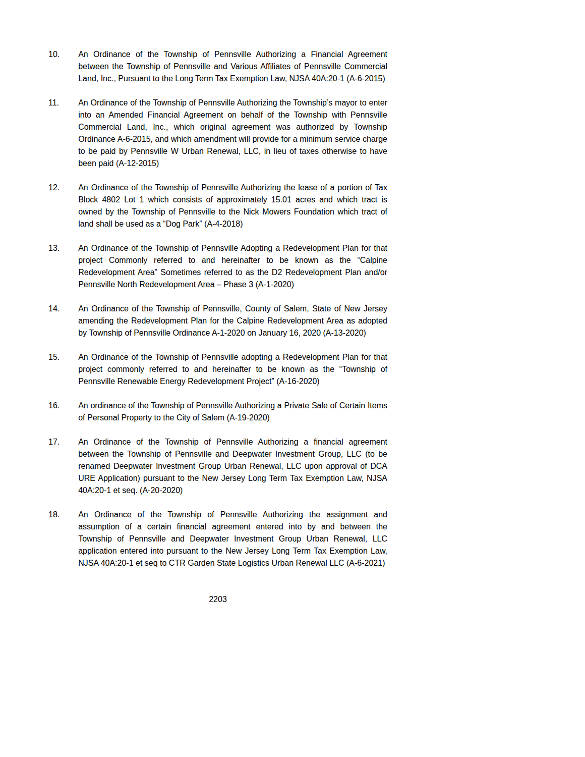10. An Ordinance of the Township of Pennsville Authorizing a Financial Agreement between the Township of Pennsville and Various Affiliates of Pennsville Commercial Land, Inc., Pursuant to the Long Term Tax Exemption Law, NJSA 40A:20-1 (A-6-2015)
11. An Ordinance of the Township of Pennsville Authorizing the Township’s mayor to enter into an Amended Financial Agreement on behalf of the Township with Pennsville Commercial Land, Inc., which original agreement was authorized by Township Ordinance A-6-2015, and which amendment will provide for a minimum service charge to be paid by Pennsville W Urban Renewal, LLC, in lieu of taxes otherwise to have been paid (A-12-2015)
12. An Ordinance of the Township of Pennsville Authorizing the lease of a portion of Tax Block 4802 Lot 1 which consists of approximately 15.01 acres and which tract is owned by the Township of Pennsville to the Nick Mowers Foundation which tract of land shall be used as a “Dog Park” (A-4-2018)
13. An Ordinance of the Township of Pennsville Adopting a Redevelopment Plan for that project Commonly referred to and hereinafter to be known as the “Calpine Redevelopment Area” Sometimes referred to as the D2 Redevelopment Plan and/or Pennsville North Redevelopment Area – Phase 3 (A-1-2020)
14. An Ordinance of the Township of Pennsville, County of Salem, State of New Jersey amending the Redevelopment Plan for the Calpine Redevelopment Area as adopted by Township of Pennsville Ordinance A-1-2020 on January 16, 2020 (A-13-2020)
15. An Ordinance of the Township of Pennsville adopting a Redevelopment Plan for that project commonly referred to and hereinafter to be known as the “Township of Pennsville Renewable Energy Redevelopment Project” (A-16-2020)
16. An ordinance of the Township of Pennsville Authorizing a Private Sale of Certain Items of Personal Property to the City of Salem (A-19-2020)
17. An Ordinance of the Township of Pennsville Authorizing a financial agreement between the Township of Pennsville and Deepwater Investment Group, LLC (to be renamed Deepwater Investment Group Urban Renewal, LLC upon approval of DCA URE Application) pursuant to the New Jersey Long Term Tax Exemption Law, NJSA 40A:20-1 et seq. (A-20-2020)
18. An Ordinance of the Township of Pennsville Authorizing the assignment and assumption of a certain financial agreement entered into by and between the Township of Pennsville and Deepwater Investment Group Urban Renewal, LLC application entered into pursuant to the New Jersey Long Term Tax Exemption Law, NJSA 40A:20-1 et seq to CTR Garden State Logistics Urban Renewal LLC (A-6-2021)
2203